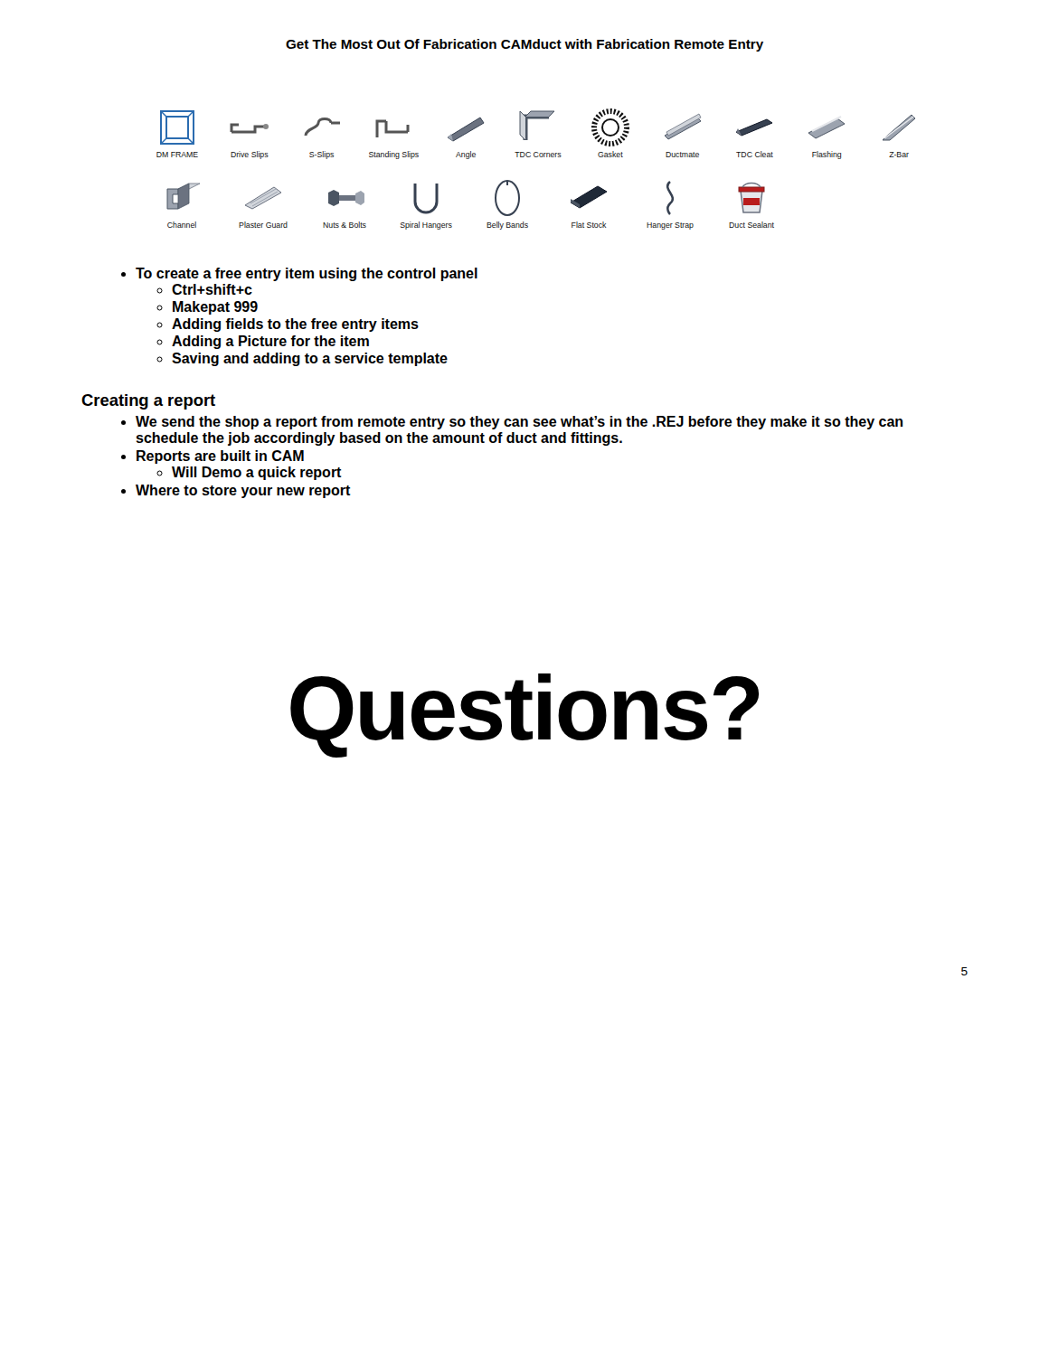Get The Most Out Of Fabrication CAMduct with Fabrication Remote Entry
DM FRAME
Drive Slips
S-Slips
Standing Slips
Angle
TDC Corners
Gasket
Ductmate
TDC Cleat
Flashing
Z-Bar
Channel
Plaster Guard
Nuts & Bolts
Spiral Hangers
Belly Bands
Flat Stock
Hanger Strap
Duct Sealant
To create a free entry item using the control panel
Ctrl+shift+c
Makepat 999
Adding fields to the free entry items
Adding a Picture for the item
Saving and adding to a service template
Creating a report
We send the shop a report from remote entry so they can see what’s in the .REJ before they make it so they can schedule the job accordingly based on the amount of duct and fittings.
Reports are built in CAM
Will Demo a quick report
Where to store your new report
Questions?
5